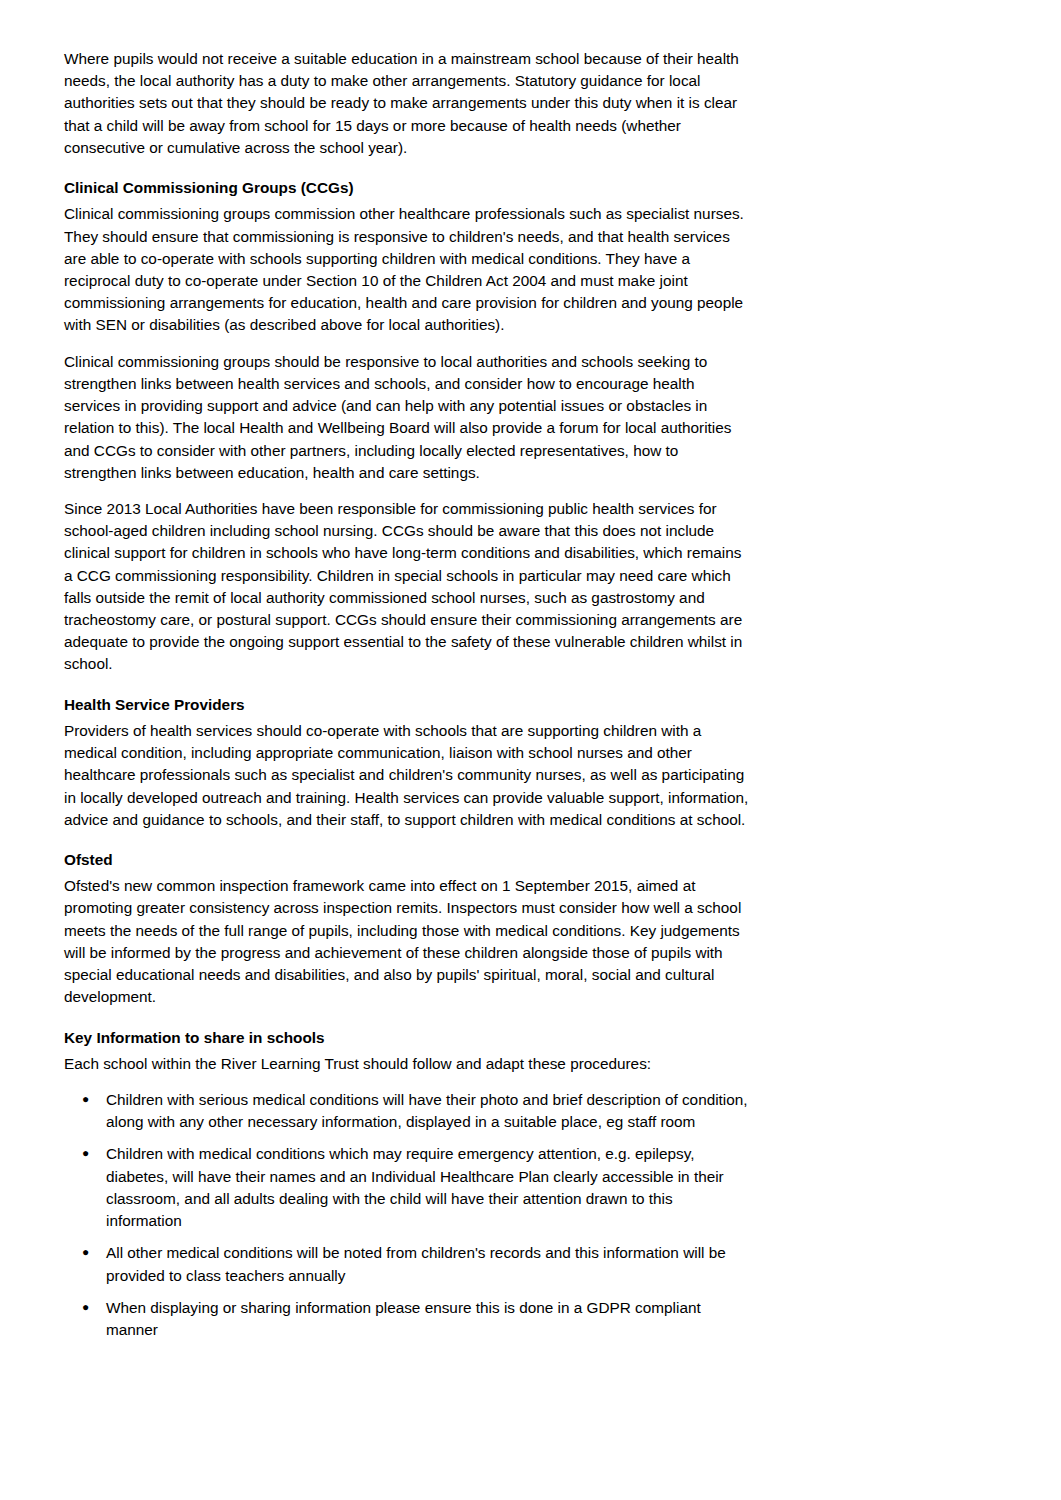Where pupils would not receive a suitable education in a mainstream school because of their health needs, the local authority has a duty to make other arrangements. Statutory guidance for local authorities sets out that they should be ready to make arrangements under this duty when it is clear that a child will be away from school for 15 days or more because of health needs (whether consecutive or cumulative across the school year).
Clinical Commissioning Groups (CCGs)
Clinical commissioning groups commission other healthcare professionals such as specialist nurses. They should ensure that commissioning is responsive to children's needs, and that health services are able to co-operate with schools supporting children with medical conditions. They have a reciprocal duty to co-operate under Section 10 of the Children Act 2004 and must make joint commissioning arrangements for education, health and care provision for children and young people with SEN or disabilities (as described above for local authorities).
Clinical commissioning groups should be responsive to local authorities and schools seeking to strengthen links between health services and schools, and consider how to encourage health services in providing support and advice (and can help with any potential issues or obstacles in relation to this). The local Health and Wellbeing Board will also provide a forum for local authorities and CCGs to consider with other partners, including locally elected representatives, how to strengthen links between education, health and care settings.
Since 2013 Local Authorities have been responsible for commissioning public health services for school-aged children including school nursing. CCGs should be aware that this does not include clinical support for children in schools who have long-term conditions and disabilities, which remains a CCG commissioning responsibility. Children in special schools in particular may need care which falls outside the remit of local authority commissioned school nurses, such as gastrostomy and tracheostomy care, or postural support. CCGs should ensure their commissioning arrangements are adequate to provide the ongoing support essential to the safety of these vulnerable children whilst in school.
Health Service Providers
Providers of health services should co-operate with schools that are supporting children with a medical condition, including appropriate communication, liaison with school nurses and other healthcare professionals such as specialist and children's community nurses, as well as participating in locally developed outreach and training. Health services can provide valuable support, information, advice and guidance to schools, and their staff, to support children with medical conditions at school.
Ofsted
Ofsted's new common inspection framework came into effect on 1 September 2015, aimed at promoting greater consistency across inspection remits. Inspectors must consider how well a school meets the needs of the full range of pupils, including those with medical conditions. Key judgements will be informed by the progress and achievement of these children alongside those of pupils with special educational needs and disabilities, and also by pupils' spiritual, moral, social and cultural development.
Key Information to share in schools
Each school within the River Learning Trust should follow and adapt these procedures:
Children with serious medical conditions will have their photo and brief description of condition, along with any other necessary information, displayed in a suitable place, eg staff room
Children with medical conditions which may require emergency attention, e.g. epilepsy, diabetes, will have their names and an Individual Healthcare Plan clearly accessible in their classroom, and all adults dealing with the child will have their attention drawn to this information
All other medical conditions will be noted from children's records and this information will be provided to class teachers annually
When displaying or sharing information please ensure this is done in a GDPR compliant manner